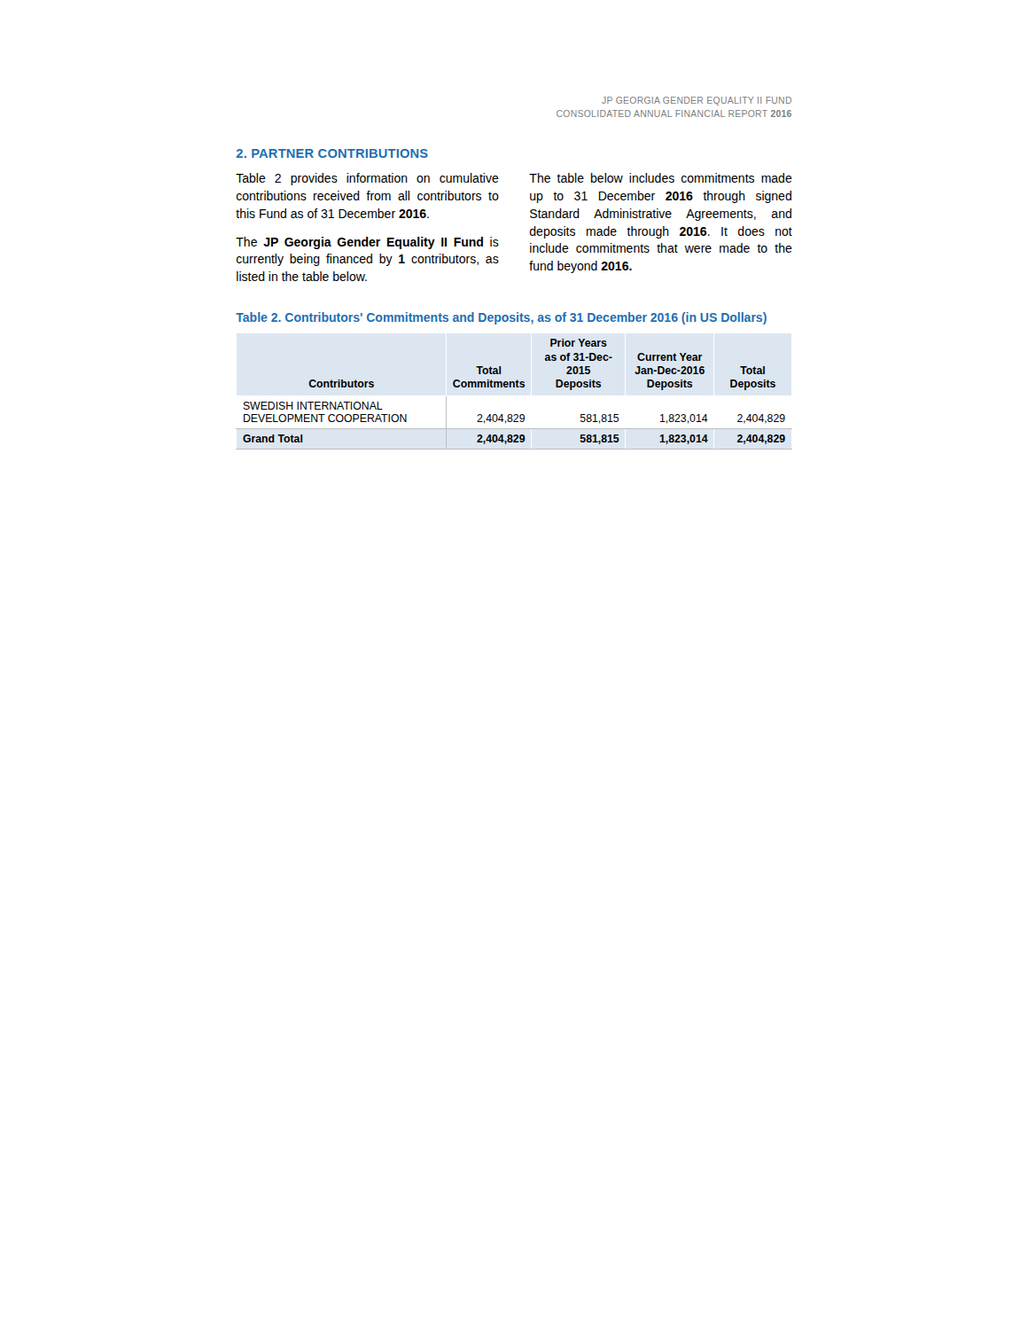JP GEORGIA GENDER EQUALITY II FUND
CONSOLIDATED ANNUAL FINANCIAL REPORT 2016
2. PARTNER CONTRIBUTIONS
Table 2 provides information on cumulative contributions received from all contributors to this Fund as of 31 December 2016.
The JP Georgia Gender Equality II Fund is currently being financed by 1 contributors, as listed in the table below.
The table below includes commitments made up to 31 December 2016 through signed Standard Administrative Agreements, and deposits made through 2016. It does not include commitments that were made to the fund beyond 2016.
Table 2. Contributors' Commitments and Deposits, as of 31 December 2016 (in US Dollars)
| Contributors | Total Commitments | Prior Years as of 31-Dec-2015 Deposits | Current Year Jan-Dec-2016 Deposits | Total Deposits |
| --- | --- | --- | --- | --- |
| SWEDISH INTERNATIONAL DEVELOPMENT COOPERATION | 2,404,829 | 581,815 | 1,823,014 | 2,404,829 |
| Grand Total | 2,404,829 | 581,815 | 1,823,014 | 2,404,829 |